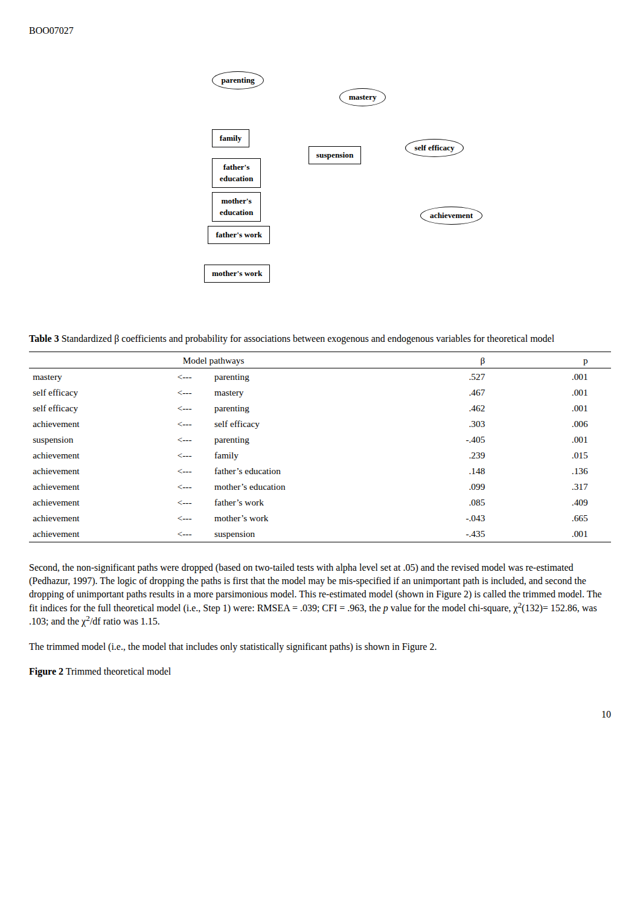BOO07027
parenting
mastery
family
suspension
father's
education
self efficacy
mother's
education
father's work
achievement
mother's work
Table 3 Standardized β coefficients and probability for associations between exogenous and endogenous variables for theoretical model
| Model pathways | β | p |
| --- | --- | --- |
| mastery | <--- | parenting | .527 | .001 |
| self efficacy | <--- | mastery | .467 | .001 |
| self efficacy | <--- | parenting | .462 | .001 |
| achievement | <--- | self efficacy | .303 | .006 |
| suspension | <--- | parenting | -.405 | .001 |
| achievement | <--- | family | .239 | .015 |
| achievement | <--- | father’s education | .148 | .136 |
| achievement | <--- | mother’s education | .099 | .317 |
| achievement | <--- | father’s work | .085 | .409 |
| achievement | <--- | mother’s work | -.043 | .665 |
| achievement | <--- | suspension | -.435 | .001 |
Second, the non-significant paths were dropped (based on two-tailed tests with alpha level set at .05) and the revised model was re-estimated (Pedhazur, 1997). The logic of dropping the paths is first that the model may be mis-specified if an unimportant path is included, and second the dropping of unimportant paths results in a more parsimonious model. This re-estimated model (shown in Figure 2) is called the trimmed model. The fit indices for the full theoretical model (i.e., Step 1) were: RMSEA = .039; CFI = .963, the p value for the model chi-square, χ2(132)= 152.86, was .103; and the χ2/df ratio was 1.15.
The trimmed model (i.e., the model that includes only statistically significant paths) is shown in Figure 2.
Figure 2 Trimmed theoretical model
10